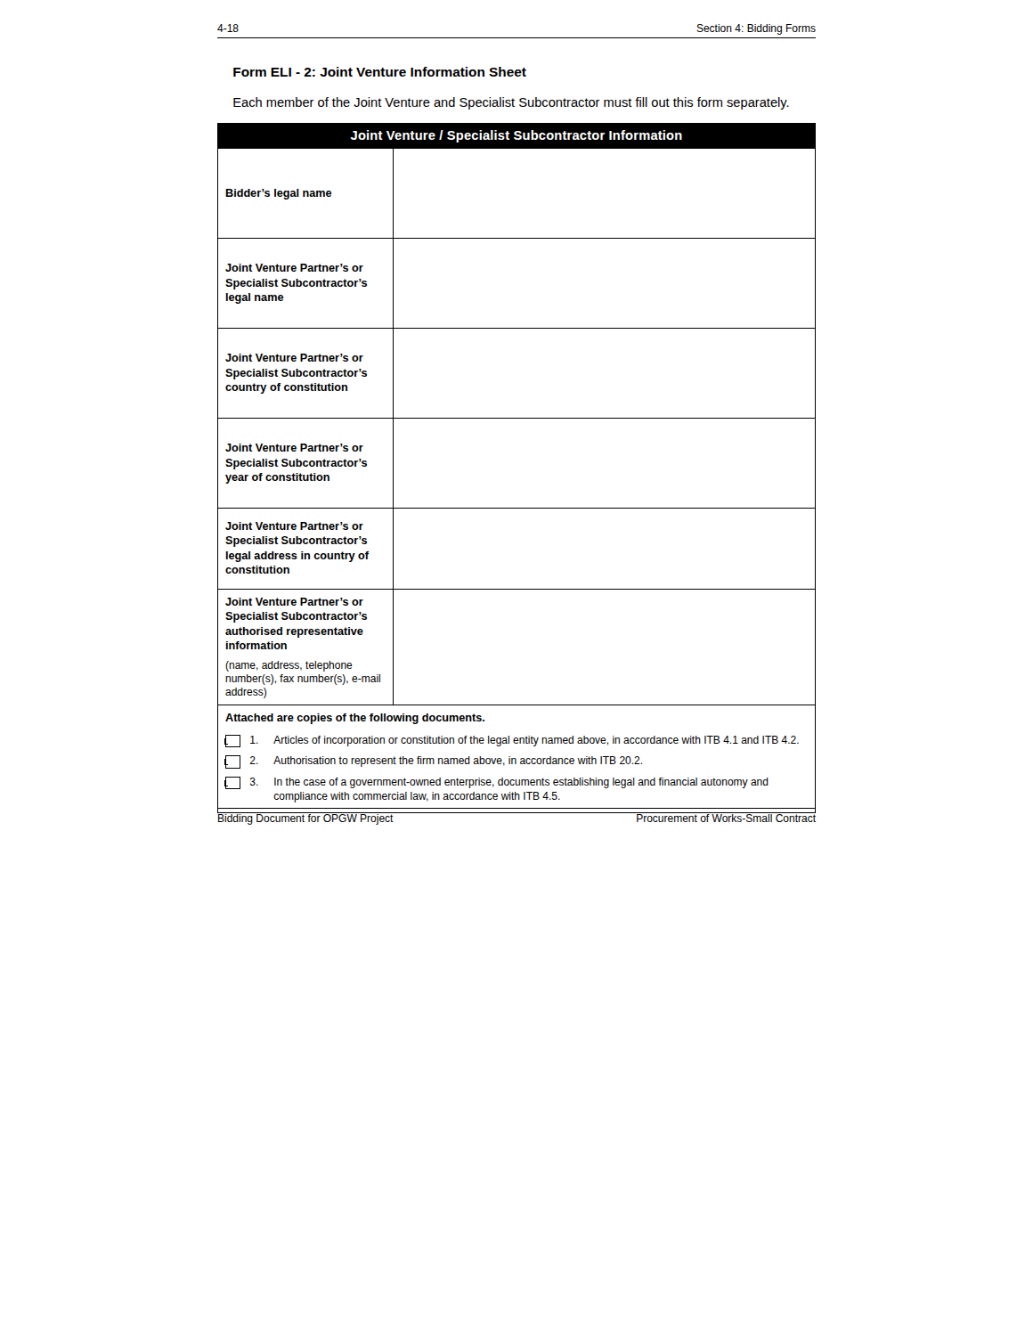4-18
Section 4: Bidding Forms
Form ELI - 2: Joint Venture Information Sheet
Each member of the Joint Venture and Specialist Subcontractor must fill out this form separately.
| Joint Venture / Specialist Subcontractor Information |
| --- |
| Bidder’s legal name | |
| Joint Venture Partner’s or Specialist Subcontractor’s legal name | |
| Joint Venture Partner’s or Specialist Subcontractor’s country of constitution | |
| Joint Venture Partner’s or Specialist Subcontractor’s year of constitution | |
| Joint Venture Partner’s or Specialist Subcontractor’s legal address in country of constitution | |
| Joint Venture Partner’s or Specialist Subcontractor’s authorised representative information (name, address, telephone number(s), fax number(s), e-mail address) | |
| Attached are copies of the following documents. 1. Articles of incorporation or constitution of the legal entity named above, in accordance with ITB 4.1 and ITB 4.2. 2. Authorisation to represent the firm named above, in accordance with ITB 20.2. 3. In the case of a government-owned enterprise, documents establishing legal and financial autonomy and compliance with commercial law, in accordance with ITB 4.5. |
Bidding Document for OPGW Project
Procurement of Works-Small Contract